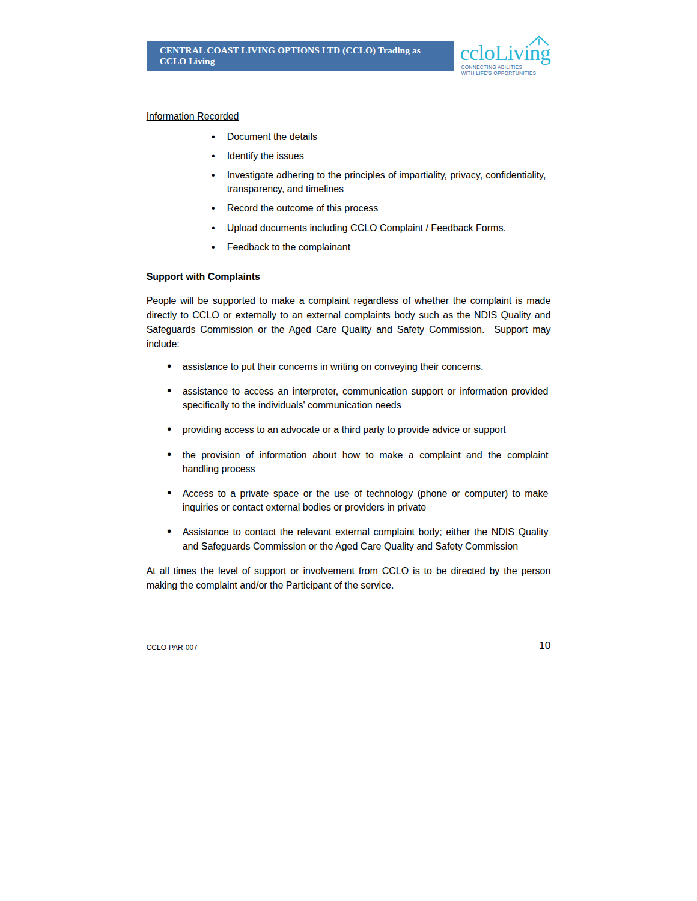CENTRAL COAST LIVING OPTIONS LTD (CCLO) Trading as CCLO Living
cclo Living
CONNECTING ABILITIES
WITH LIFE'S OPPORTUNITIES
Information Recorded
Document the details
Identify the issues
Investigate adhering to the principles of impartiality, privacy, confidentiality, transparency, and timelines
Record the outcome of this process
Upload documents including CCLO Complaint / Feedback Forms.
Feedback to the complainant
Support with Complaints
People will be supported to make a complaint regardless of whether the complaint is made directly to CCLO or externally to an external complaints body such as the NDIS Quality and Safeguards Commission or the Aged Care Quality and Safety Commission. Support may include:
assistance to put their concerns in writing on conveying their concerns.
assistance to access an interpreter, communication support or information provided specifically to the individuals' communication needs
providing access to an advocate or a third party to provide advice or support
the provision of information about how to make a complaint and the complaint handling process
Access to a private space or the use of technology (phone or computer) to make inquiries or contact external bodies or providers in private
Assistance to contact the relevant external complaint body; either the NDIS Quality and Safeguards Commission or the Aged Care Quality and Safety Commission
At all times the level of support or involvement from CCLO is to be directed by the person making the complaint and/or the Participant of the service.
CCLO-PAR-007
10